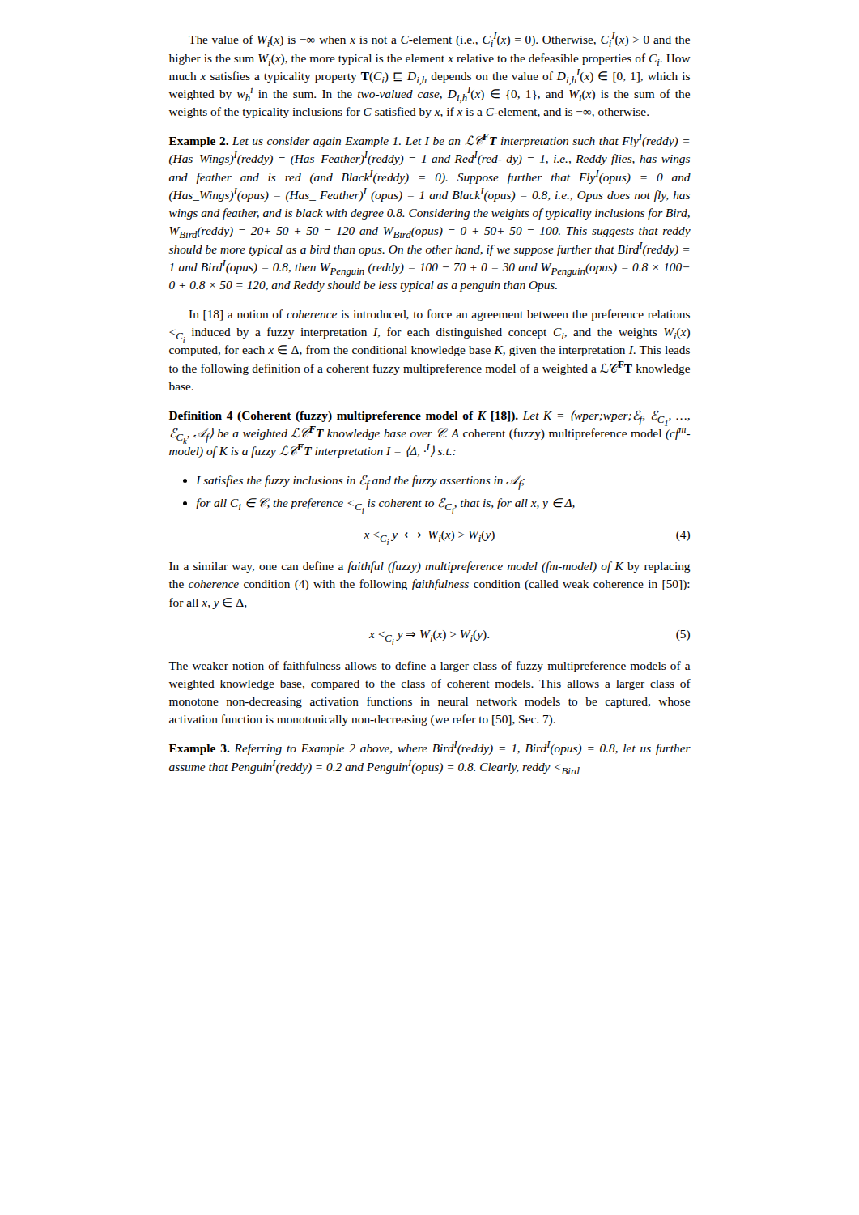The value of Wi(x) is −∞ when x is not a C-element (i.e., CiI(x) = 0). Otherwise, CiI(x) > 0 and the higher is the sum Wi(x), the more typical is the element x relative to the defeasible properties of Ci. How much x satisfies a typicality property T(Ci) ⊑ Di,h depends on the value of Di,hI(x) ∈ [0, 1], which is weighted by whi in the sum. In the two-valued case, Di,hI(x) ∈ {0, 1}, and Wi(x) is the sum of the weights of the typicality inclusions for C satisfied by x, if x is a C-element, and is −∞, otherwise.
Example 2. Let us consider again Example 1. Let I be an ℒ𝒞FT interpretation such that FlyI(reddy) = (Has_Wings)I(reddy) = (Has_Feather)I(reddy) = 1 and RedI(red- dy) = 1, i.e., Reddy flies, has wings and feather and is red (and BlackI(reddy) = 0). Suppose further that FlyI(opus) = 0 and (Has_Wings)I(opus) = (Has_ Feather)I (opus) = 1 and BlackI(opus) = 0.8, i.e., Opus does not fly, has wings and feather, and is black with degree 0.8. Considering the weights of typicality inclusions for Bird, WBird(reddy) = 20+ 50 + 50 = 120 and WBird(opus) = 0 + 50+ 50 = 100. This suggests that reddy should be more typical as a bird than opus. On the other hand, if we suppose further that BirdI(reddy) = 1 and BirdI(opus) = 0.8, then WPenguin (reddy) = 100 − 70 + 0 = 30 and WPenguin(opus) = 0.8 × 100− 0 + 0.8 × 50 = 120, and Reddy should be less typical as a penguin than Opus.
In [18] a notion of coherence is introduced, to force an agreement between the preference relations <Ci induced by a fuzzy interpretation I, for each distinguished concept Ci, and the weights Wi(x) computed, for each x ∈ Δ, from the conditional knowledge base K, given the interpretation I. This leads to the following definition of a coherent fuzzy multipreference model of a weighted a ℒ𝒞FT knowledge base.
Definition 4 (Coherent (fuzzy) multipreference model of K [18]). Let K = ⟨wper; wper; ℰf, ℰC1, …, ℰCk, 𝒜f⟩ be a weighted ℒ𝒞FT knowledge base over 𝒞. A coherent (fuzzy) multipreference model (cfm-model) of K is a fuzzy ℒ𝒞FT interpretation I = ⟨Δ, ·I⟩ s.t.:
I satisfies the fuzzy inclusions in ℰf and the fuzzy assertions in 𝒜f;
for all Ci ∈ 𝒞, the preference <Ci is coherent to ℰCi, that is, for all x, y ∈ Δ,
x <Ci y ⟷ Wi(x) > Wi(y)(4)
In a similar way, one can define a faithful (fuzzy) multipreference model (fm-model) of K by replacing the coherence condition (4) with the following faithfulness condition (called weak coherence in [50]): for all x, y ∈ Δ,
x <Ci y ⇒ Wi(x) > Wi(y).(5)
The weaker notion of faithfulness allows to define a larger class of fuzzy multipreference models of a weighted knowledge base, compared to the class of coherent models. This allows a larger class of monotone non-decreasing activation functions in neural network models to be captured, whose activation function is monotonically non-decreasing (we refer to [50], Sec. 7).
Example 3. Referring to Example 2 above, where BirdI(reddy) = 1, BirdI(opus) = 0.8, let us further assume that PenguinI(reddy) = 0.2 and PenguinI(opus) = 0.8. Clearly, reddy <Bird